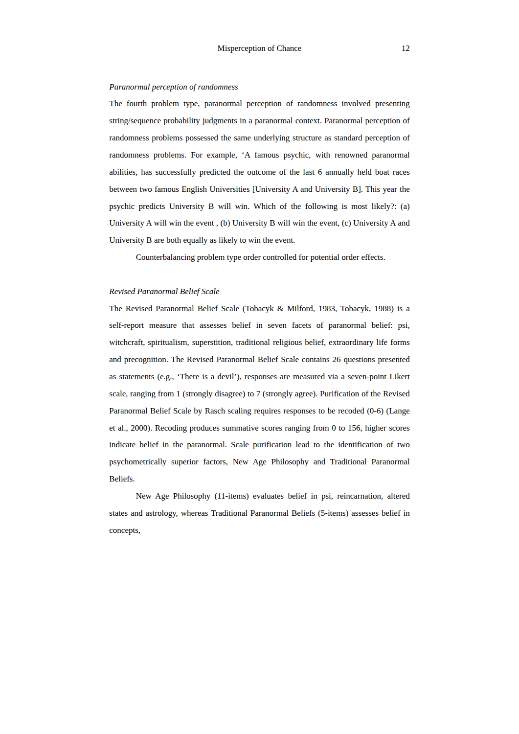Misperception of Chance 12
Paranormal perception of randomness
The fourth problem type, paranormal perception of randomness involved presenting string/sequence probability judgments in a paranormal context. Paranormal perception of randomness problems possessed the same underlying structure as standard perception of randomness problems. For example, ‘A famous psychic, with renowned paranormal abilities, has successfully predicted the outcome of the last 6 annually held boat races between two famous English Universities [University A and University B]. This year the psychic predicts University B will win. Which of the following is most likely?: (a) University A will win the event , (b) University B will win the event, (c) University A and University B are both equally as likely to win the event.
Counterbalancing problem type order controlled for potential order effects.
Revised Paranormal Belief Scale
The Revised Paranormal Belief Scale (Tobacyk & Milford, 1983, Tobacyk, 1988) is a self-report measure that assesses belief in seven facets of paranormal belief: psi, witchcraft, spiritualism, superstition, traditional religious belief, extraordinary life forms and precognition. The Revised Paranormal Belief Scale contains 26 questions presented as statements (e.g., ‘There is a devil’), responses are measured via a seven-point Likert scale, ranging from 1 (strongly disagree) to 7 (strongly agree). Purification of the Revised Paranormal Belief Scale by Rasch scaling requires responses to be recoded (0-6) (Lange et al., 2000). Recoding produces summative scores ranging from 0 to 156, higher scores indicate belief in the paranormal. Scale purification lead to the identification of two psychometrically superior factors, New Age Philosophy and Traditional Paranormal Beliefs.
New Age Philosophy (11-items) evaluates belief in psi, reincarnation, altered states and astrology, whereas Traditional Paranormal Beliefs (5-items) assesses belief in concepts,